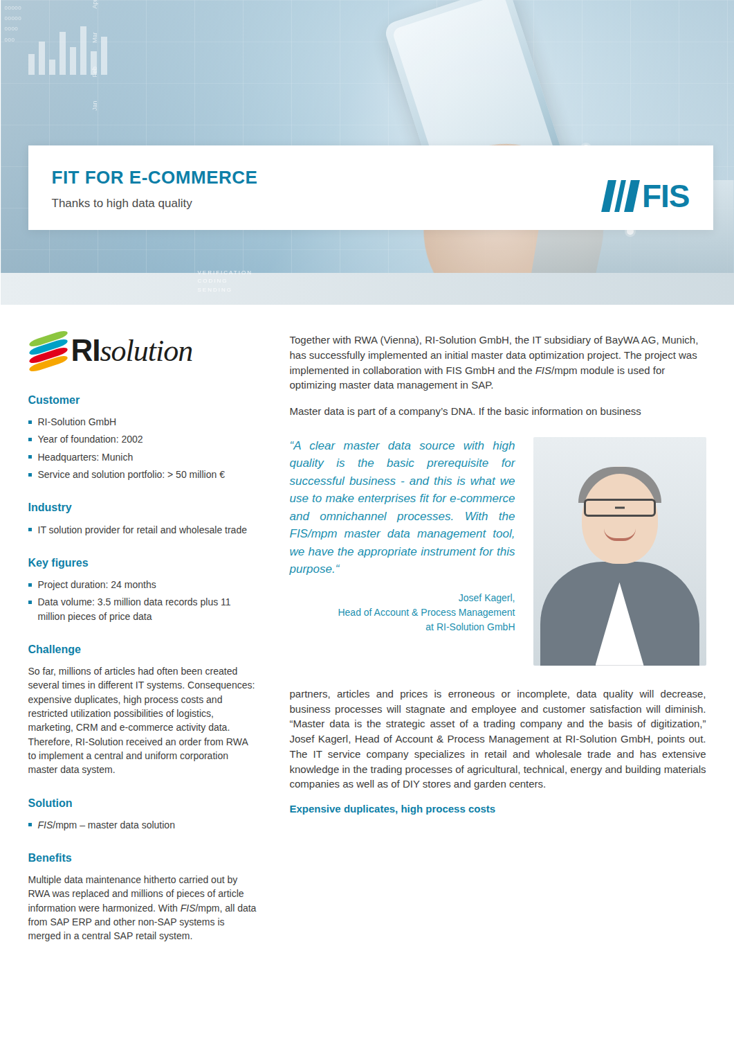00000
00000
0000
000
Jan Feb Mar Apr May Jun Jul Aug Sep Oct Nov Dec
FIT FOR E-COMMERCE
Thanks to high data quality
FIS
Verification
Coding
Sending
RI solution
Customer
RI-Solution GmbH
Year of foundation: 2002
Headquarters: Munich
Service and solution portfolio: > 50 million €
Industry
IT solution provider for retail and wholesale trade
Key figures
Project duration: 24 months
Data volume: 3.5 million data records plus 11 million pieces of price data
Challenge
So far, millions of articles had often been created several times in different IT systems. Consequences: expensive duplicates, high process costs and restricted utilization possibilities of logistics, marketing, CRM and e-commerce activity data. Therefore, RI-Solution received an order from RWA to implement a central and uniform corporation master data system.
Solution
FIS/mpm – master data solution
Benefits
Multiple data maintenance hitherto carried out by RWA was replaced and millions of pieces of article information were harmonized. With FIS/mpm, all data from SAP ERP and other non-SAP systems is merged in a central SAP retail system.
Together with RWA (Vienna), RI-Solution GmbH, the IT subsidiary of BayWA AG, Munich, has successfully implemented an initial master data optimization project. The project was implemented in collaboration with FIS GmbH and the FIS/mpm module is used for optimizing master data management in SAP.
Master data is part of a company’s DNA. If the basic information on business
“A clear master data source with high quality is the basic prerequisite for successful business - and this is what we use to make enterprises fit for e-commerce and omnichannel processes. With the FIS/mpm master data management tool, we have the appropriate instrument for this purpose.“
Josef Kagerl,
Head of Account & Process Management
at RI-Solution GmbH
partners, articles and prices is erroneous or incomplete, data quality will decrease, business processes will stagnate and employee and customer satisfaction will diminish. “Master data is the strategic asset of a trading company and the basis of digitization,” Josef Kagerl, Head of Account & Process Management at RI-Solution GmbH, points out. The IT service company specializes in retail and wholesale trade and has extensive knowledge in the trading processes of agricultural, technical, energy and building materials companies as well as of DIY stores and garden centers.
Expensive duplicates, high process costs